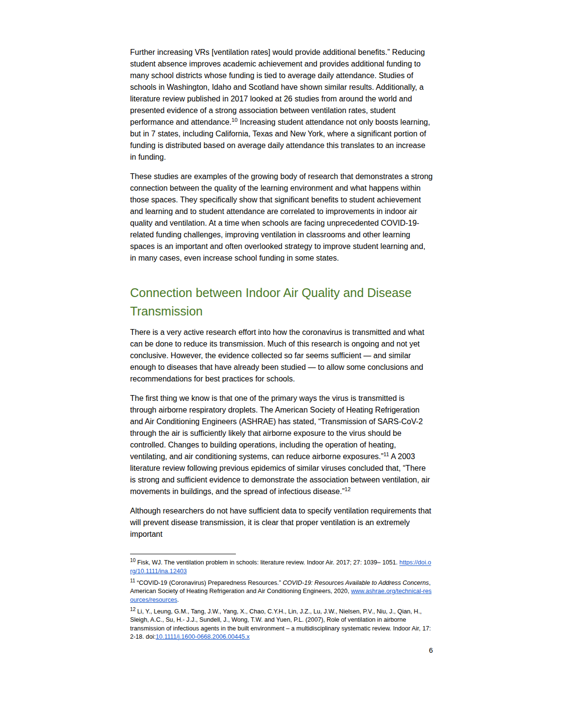Further increasing VRs [ventilation rates] would provide additional benefits.” Reducing student absence improves academic achievement and provides additional funding to many school districts whose funding is tied to average daily attendance. Studies of schools in Washington, Idaho and Scotland have shown similar results. Additionally, a literature review published in 2017 looked at 26 studies from around the world and presented evidence of a strong association between ventilation rates, student performance and attendance.10 Increasing student attendance not only boosts learning, but in 7 states, including California, Texas and New York, where a significant portion of funding is distributed based on average daily attendance this translates to an increase in funding.
These studies are examples of the growing body of research that demonstrates a strong connection between the quality of the learning environment and what happens within those spaces. They specifically show that significant benefits to student achievement and learning and to student attendance are correlated to improvements in indoor air quality and ventilation. At a time when schools are facing unprecedented COVID-19-related funding challenges, improving ventilation in classrooms and other learning spaces is an important and often overlooked strategy to improve student learning and, in many cases, even increase school funding in some states.
Connection between Indoor Air Quality and Disease Transmission
There is a very active research effort into how the coronavirus is transmitted and what can be done to reduce its transmission. Much of this research is ongoing and not yet conclusive. However, the evidence collected so far seems sufficient — and similar enough to diseases that have already been studied — to allow some conclusions and recommendations for best practices for schools.
The first thing we know is that one of the primary ways the virus is transmitted is through airborne respiratory droplets. The American Society of Heating Refrigeration and Air Conditioning Engineers (ASHRAE) has stated, “Transmission of SARS-CoV-2 through the air is sufficiently likely that airborne exposure to the virus should be controlled. Changes to building operations, including the operation of heating, ventilating, and air conditioning systems, can reduce airborne exposures.”11 A 2003 literature review following previous epidemics of similar viruses concluded that, “There is strong and sufficient evidence to demonstrate the association between ventilation, air movements in buildings, and the spread of infectious disease.”12
Although researchers do not have sufficient data to specify ventilation requirements that will prevent disease transmission, it is clear that proper ventilation is an extremely important
10 Fisk, WJ. The ventilation problem in schools: literature review. Indoor Air. 2017; 27: 1039– 1051. https://doi.org/10.1111/ina.12403
11 “COVID-19 (Coronavirus) Preparedness Resources.” COVID-19: Resources Available to Address Concerns, American Society of Heating Refrigeration and Air Conditioning Engineers, 2020, www.ashrae.org/technical-resources/resources.
12 Li, Y., Leung, G.M., Tang, J.W., Yang, X., Chao, C.Y.H., Lin, J.Z., Lu, J.W., Nielsen, P.V., Niu, J., Qian, H., Sleigh, A.C., Su, H.- J.J., Sundell, J., Wong, T.W. and Yuen, P.L. (2007), Role of ventilation in airborne transmission of infectious agents in the built environment – a multidisciplinary systematic review. Indoor Air, 17: 2-18. doi:10.1111/j.1600-0668.2006.00445.x
6